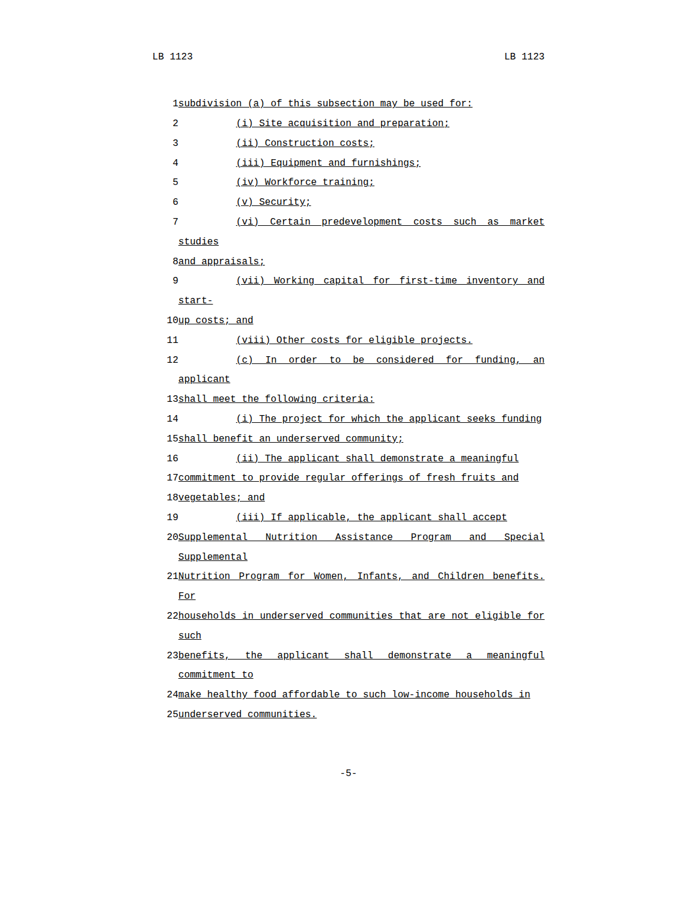LB 1123 LB 1123
| 1 | subdivision (a) of this subsection may be used for: |
| 2 | (i) Site acquisition and preparation; |
| 3 | (ii) Construction costs; |
| 4 | (iii) Equipment and furnishings; |
| 5 | (iv) Workforce training; |
| 6 | (v) Security; |
| 7 | (vi) Certain predevelopment costs such as market studies |
| 8 | and appraisals; |
| 9 | (vii) Working capital for first-time inventory and start- |
| 10 | up costs; and |
| 11 | (viii) Other costs for eligible projects. |
| 12 | (c) In order to be considered for funding, an applicant |
| 13 | shall meet the following criteria: |
| 14 | (i) The project for which the applicant seeks funding |
| 15 | shall benefit an underserved community; |
| 16 | (ii) The applicant shall demonstrate a meaningful |
| 17 | commitment to provide regular offerings of fresh fruits and |
| 18 | vegetables; and |
| 19 | (iii) If applicable, the applicant shall accept |
| 20 | Supplemental Nutrition Assistance Program and Special Supplemental |
| 21 | Nutrition Program for Women, Infants, and Children benefits. For |
| 22 | households in underserved communities that are not eligible for such |
| 23 | benefits, the applicant shall demonstrate a meaningful commitment to |
| 24 | make healthy food affordable to such low-income households in |
| 25 | underserved communities. |
-5-